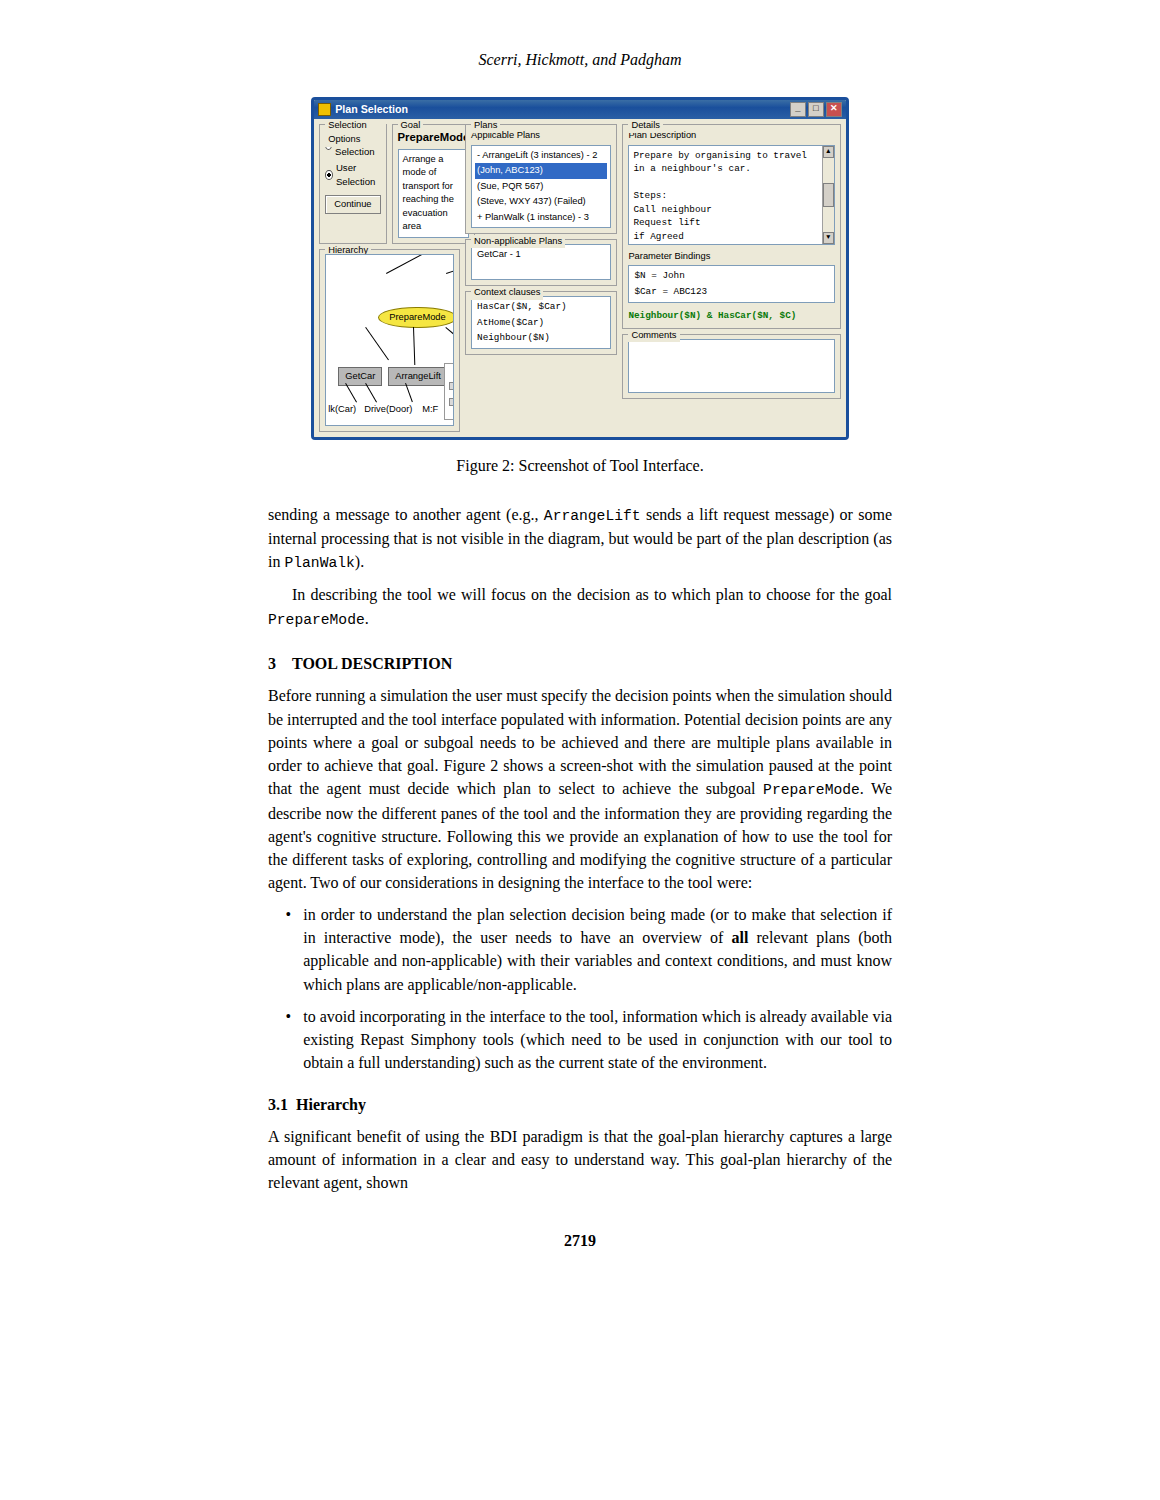Scerri, Hickmott, and Padgham
Plan Selection
_ □ ✕
Selection Options
System Selection
User Selection
Continue
Goal
PrepareMode
Arrange a mode of transport for reaching the evacuation area
Hierarchy
PrepareMode
GetCar
ArrangeLift
PlanWal
lk(Car)
Drive(Door)
M:F
Plans
Applicable Plans
- ArrangeLift (3 instances) - 2
(John, ABC123)
(Sue, PQR 567)
(Steve, WXY 437) (Failed)
+ PlanWalk (1 instance) - 3
Non-applicable Plans
GetCar - 1
Context clauses
HasCar($N, $Car)
AtHome($Car)
Neighbour($N)
Details
Plan Description
Prepare by organising to travel in a neighbour's car.
Steps:
Call neighbour
Request lift
if Agreed
Arrange meeting point
if Not Agreed
▲
▼
Parameter Bindings
$N = John
$Car = ABC123
Neighbour($N) & HasCar($N, $C)
Comments
Figure 2: Screenshot of Tool Interface.
sending a message to another agent (e.g., ArrangeLift sends a lift request message) or some internal processing that is not visible in the diagram, but would be part of the plan description (as in PlanWalk).
In describing the tool we will focus on the decision as to which plan to choose for the goal PrepareMode.
3 TOOL DESCRIPTION
Before running a simulation the user must specify the decision points when the simulation should be interrupted and the tool interface populated with information. Potential decision points are any points where a goal or subgoal needs to be achieved and there are multiple plans available in order to achieve that goal. Figure 2 shows a screen-shot with the simulation paused at the point that the agent must decide which plan to select to achieve the subgoal PrepareMode. We describe now the different panes of the tool and the information they are providing regarding the agent's cognitive structure. Following this we provide an explanation of how to use the tool for the different tasks of exploring, controlling and modifying the cognitive structure of a particular agent. Two of our considerations in designing the interface to the tool were:
in order to understand the plan selection decision being made (or to make that selection if in interactive mode), the user needs to have an overview of all relevant plans (both applicable and non-applicable) with their variables and context conditions, and must know which plans are applicable/non-applicable.
to avoid incorporating in the interface to the tool, information which is already available via existing Repast Simphony tools (which need to be used in conjunction with our tool to obtain a full understanding) such as the current state of the environment.
3.1 Hierarchy
A significant benefit of using the BDI paradigm is that the goal-plan hierarchy captures a large amount of information in a clear and easy to understand way. This goal-plan hierarchy of the relevant agent, shown
2719